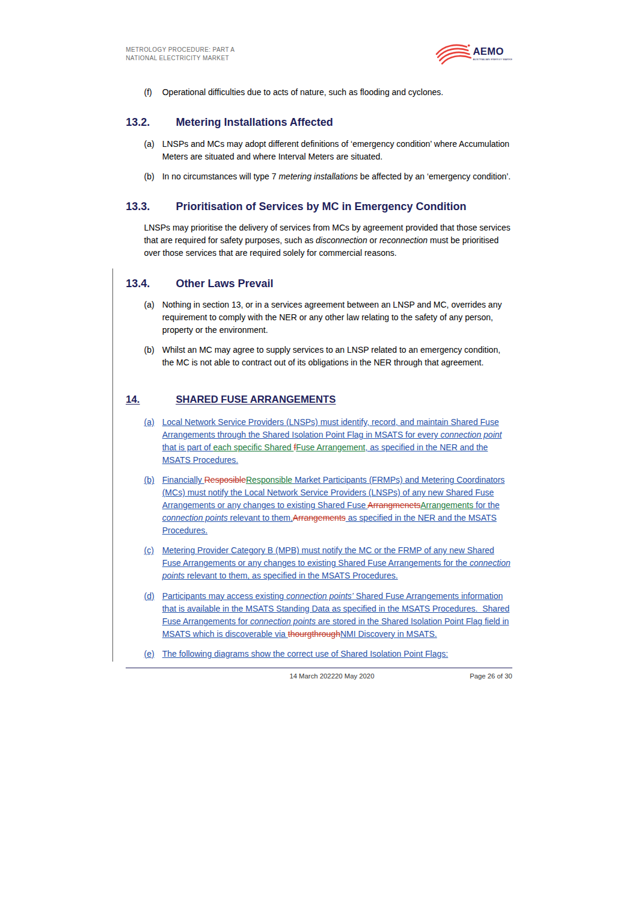Metrology Procedure: Part A
National Electricity Market
AEMO AUSTRALIAN ENERGY MARKET OPERATOR
(f)
Operational difficulties due to acts of nature, such as flooding and cyclones.
13.2. Metering Installations Affected
(a)
LNSPs and MCs may adopt different definitions of ‘emergency condition’ where Accumulation Meters are situated and where Interval Meters are situated.
(b)
In no circumstances will type 7 metering installations be affected by an ‘emergency condition’.
13.3. Prioritisation of Services by MC in Emergency Condition
LNSPs may prioritise the delivery of services from MCs by agreement provided that those services that are required for safety purposes, such as disconnection or reconnection must be prioritised over those services that are required solely for commercial reasons.
13.4. Other Laws Prevail
(a)
Nothing in section 13, or in a services agreement between an LNSP and MC, overrides any requirement to comply with the NER or any other law relating to the safety of any person, property or the environment.
(b)
Whilst an MC may agree to supply services to an LNSP related to an emergency condition, the MC is not able to contract out of its obligations in the NER through that agreement.
14. SHARED FUSE ARRANGEMENTS
(a)
Local Network Service Providers (LNSPs) must identify, record, and maintain Shared Fuse Arrangements through the Shared Isolation Point Flag in MSATS for every connection point that is part of each specific Shared fFuse Arrangement, as specified in the NER and the MSATS Procedures.
(b)
Financially Resposible Responsible Market Participants (FRMPs) and Metering Coordinators (MCs) must notify the Local Network Service Providers (LNSPs) of any new Shared Fuse Arrangements or any changes to existing Shared Fuse Arrangmenets Arrangements for the connection points relevant to them, Arrangements as specified in the NER and the MSATS Procedures.
(c)
Metering Provider Category B (MPB) must notify the MC or the FRMP of any new Shared Fuse Arrangements or any changes to existing Shared Fuse Arrangements for the connection points relevant to them, as specified in the MSATS Procedures.
(d)
Participants may access existing connection points’ Shared Fuse Arrangements information that is available in the MSATS Standing Data as specified in the MSATS Procedures. Shared Fuse Arrangements for connection points are stored in the Shared Isolation Point Flag field in MSATS which is discoverable via thourg through NMI Discovery in MSATS.
(e)
The following diagrams show the correct use of Shared Isolation Point Flags:
14 March 202220 May 2020
Page 26 of 30